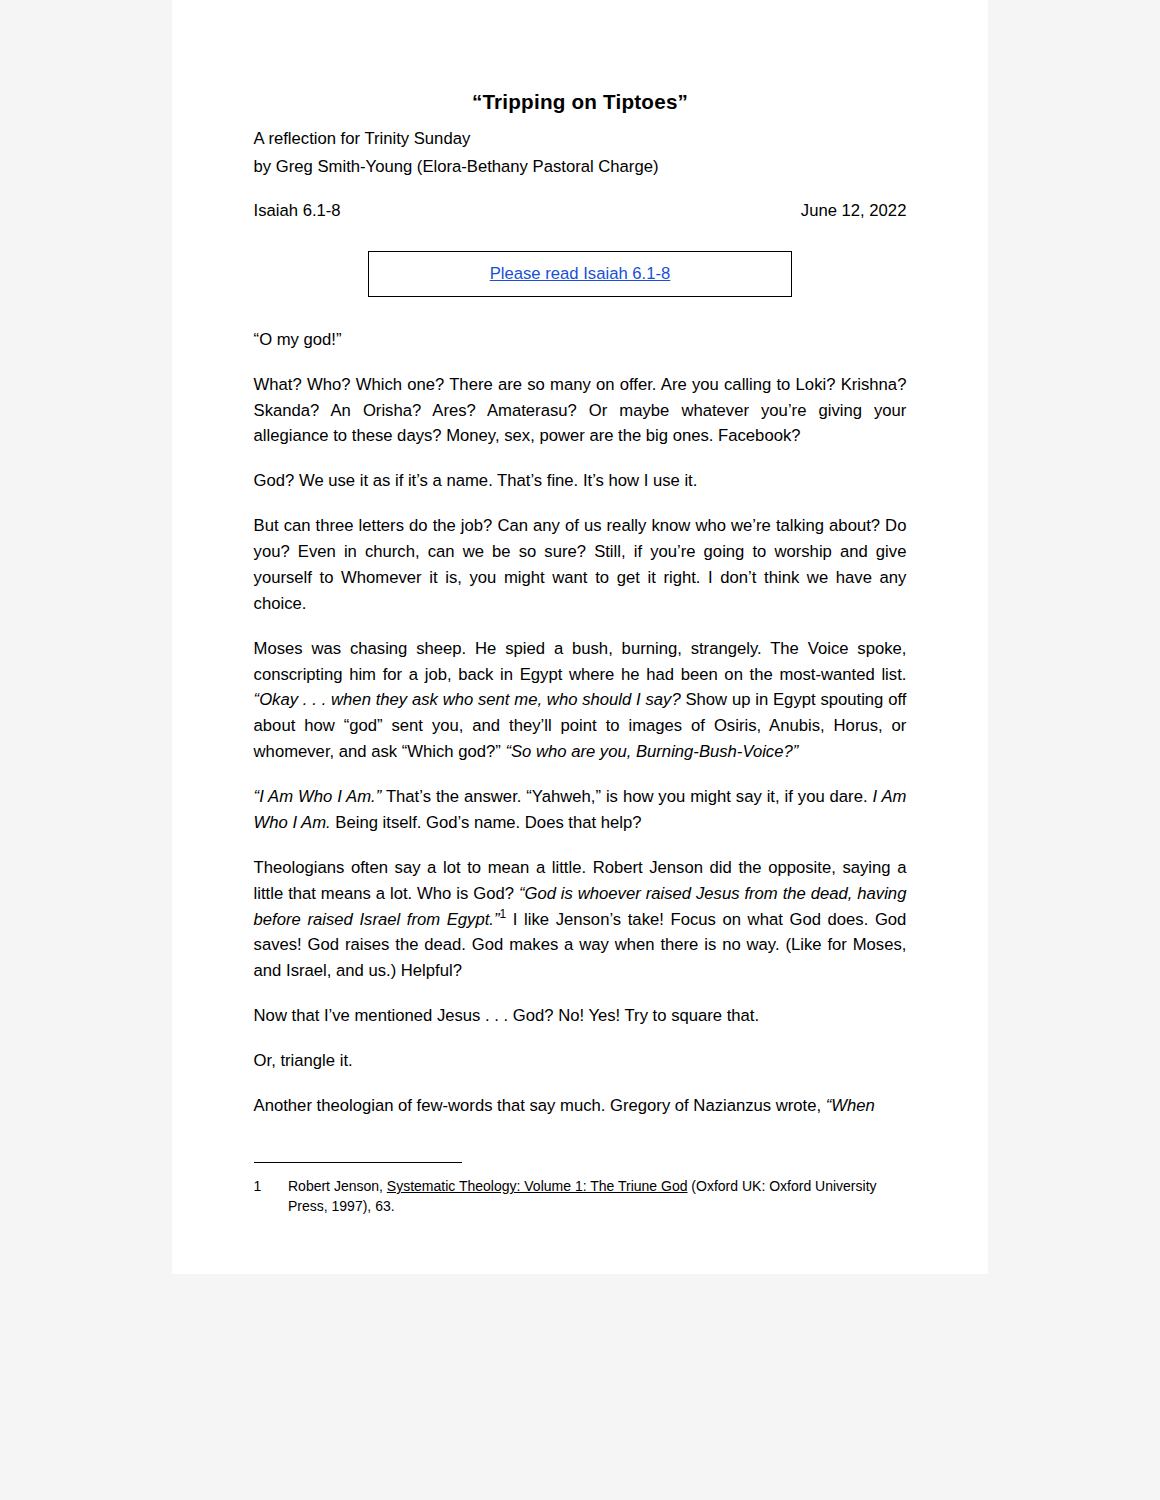“Tripping on Tiptoes”
A reflection for Trinity Sunday
by Greg Smith-Young (Elora-Bethany Pastoral Charge)
Isaiah 6.1-8 June 12, 2022
Please read Isaiah 6.1-8
“O my god!”
What? Who? Which one? There are so many on offer. Are you calling to Loki? Krishna? Skanda? An Orisha? Ares? Amaterasu? Or maybe whatever you’re giving your allegiance to these days? Money, sex, power are the big ones. Facebook?
God? We use it as if it’s a name. That’s fine. It’s how I use it.
But can three letters do the job? Can any of us really know who we’re talking about? Do you? Even in church, can we be so sure? Still, if you’re going to worship and give yourself to Whomever it is, you might want to get it right. I don’t think we have any choice.
Moses was chasing sheep. He spied a bush, burning, strangely. The Voice spoke, conscripting him for a job, back in Egypt where he had been on the most-wanted list. “Okay . . . when they ask who sent me, who should I say? Show up in Egypt spouting off about how “god” sent you, and they’ll point to images of Osiris, Anubis, Horus, or whomever, and ask “Which god?” “So who are you, Burning-Bush-Voice?”
“I Am Who I Am.” That’s the answer. “Yahweh,” is how you might say it, if you dare. I Am Who I Am. Being itself. God’s name. Does that help?
Theologians often say a lot to mean a little. Robert Jenson did the opposite, saying a little that means a lot. Who is God? “God is whoever raised Jesus from the dead, having before raised Israel from Egypt.”1 I like Jenson’s take! Focus on what God does. God saves! God raises the dead. God makes a way when there is no way. (Like for Moses, and Israel, and us.) Helpful?
Now that I’ve mentioned Jesus . . . God? No! Yes! Try to square that.
Or, triangle it.
Another theologian of few-words that say much. Gregory of Nazianzus wrote, “When
1 Robert Jenson, Systematic Theology: Volume 1: The Triune God (Oxford UK: Oxford University Press, 1997), 63.